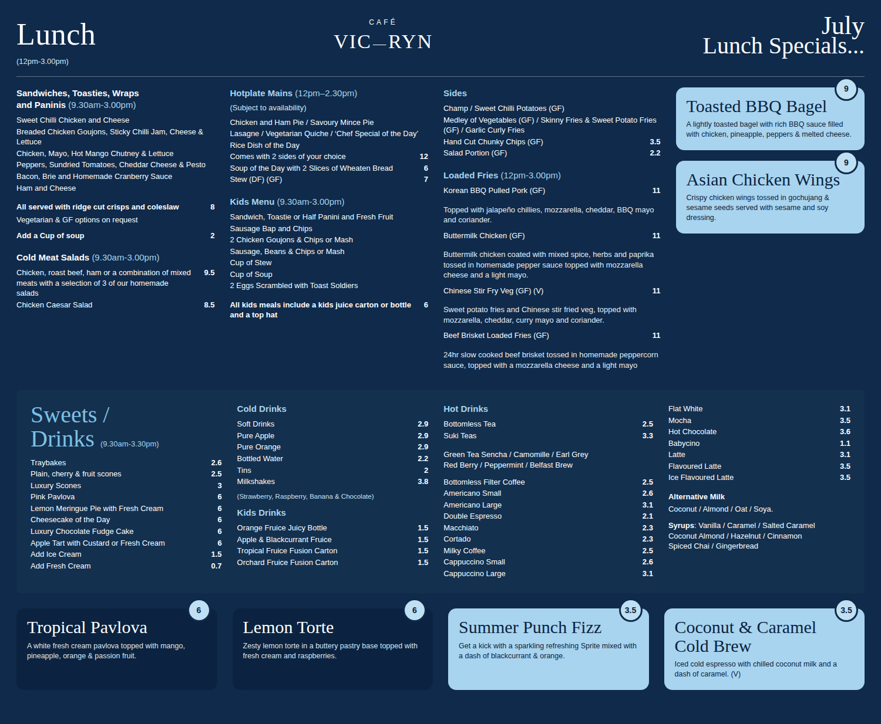Lunch
(12pm-3.00pm)
CAFÉ
VIC—RYN
July Lunch Specials...
Sandwiches, Toasties, Wraps
and Paninis (9.30am-3.00pm)
Sweet Chilli Chicken and Cheese
Breaded Chicken Goujons, Sticky Chilli Jam, Cheese & Lettuce
Chicken, Mayo, Hot Mango Chutney & Lettuce
Peppers, Sundried Tomatoes, Cheddar Cheese & Pesto
Bacon, Brie and Homemade Cranberry Sauce
Ham and Cheese
All served with ridge cut crisps and coleslaw 8
Vegetarian & GF options on request
Add a Cup of soup 2
Cold Meat Salads (9.30am-3.00pm)
Chicken, roast beef, ham or a combination of mixed meats with a selection of 3 of our homemade salads 9.5
Chicken Caesar Salad 8.5
Hotplate Mains (12pm–2.30pm)
(Subject to availability)
Chicken and Ham Pie / Savoury Mince Pie
Lasagne / Vegetarian Quiche / ‘Chef Special of the Day’
Rice Dish of the Day
Comes with 2 sides of your choice 12
Soup of the Day with 2 Slices of Wheaten Bread 6
Stew (DF) (GF) 7
Kids Menu (9.30am-3.00pm)
Sandwich, Toastie or Half Panini and Fresh Fruit
Sausage Bap and Chips
2 Chicken Goujons & Chips or Mash
Sausage, Beans & Chips or Mash
Cup of Stew
Cup of Soup
2 Eggs Scrambled with Toast Soldiers
All kids meals include a kids juice carton or bottle and a top hat 6
Sides
Champ / Sweet Chilli Potatoes (GF)
Medley of Vegetables (GF) / Skinny Fries & Sweet Potato Fries (GF) / Garlic Curly Fries
Hand Cut Chunky Chips (GF) 3.5
Salad Portion (GF) 2.2
Loaded Fries (12pm-3.00pm)
Korean BBQ Pulled Pork (GF) 11
Topped with jalapeño chillies, mozzarella, cheddar, BBQ mayo and coriander.
Buttermilk Chicken (GF) 11
Buttermilk chicken coated with mixed spice, herbs and paprika tossed in homemade pepper sauce topped with mozzarella cheese and a light mayo.
Chinese Stir Fry Veg (GF) (V) 11
Sweet potato fries and Chinese stir fried veg, topped with mozzarella, cheddar, curry mayo and coriander.
Beef Brisket Loaded Fries (GF) 11
24hr slow cooked beef brisket tossed in homemade peppercorn sauce, topped with a mozzarella cheese and a light mayo
9
Toasted BBQ Bagel
A lightly toasted bagel with rich BBQ sauce filled with chicken, pineapple, peppers & melted cheese.
9
Asian Chicken Wings
Crispy chicken wings tossed in gochujang & sesame seeds served with sesame and soy dressing.
Sweets /
Drinks (9.30am-3.30pm)
Traybakes 2.6
Plain, cherry & fruit scones 2.5
Luxury Scones 3
Pink Pavlova 6
Lemon Meringue Pie with Fresh Cream 6
Cheesecake of the Day 6
Luxury Chocolate Fudge Cake 6
Apple Tart with Custard or Fresh Cream 6
Add Ice Cream 1.5
Add Fresh Cream 0.7
Cold Drinks
Soft Drinks 2.9
Pure Apple 2.9
Pure Orange 2.9
Bottled Water 2.2
Tins 2
Milkshakes 3.8
(Strawberry, Raspberry, Banana & Chocolate)
Kids Drinks
Orange Fruice Juicy Bottle 1.5
Apple & Blackcurrant Fruice 1.5
Tropical Fruice Fusion Carton 1.5
Orchard Fruice Fusion Carton 1.5
Hot Drinks
Bottomless Tea 2.5
Suki Teas 3.3
Green Tea Sencha / Camomille / Earl Grey
Red Berry / Peppermint / Belfast Brew
Bottomless Filter Coffee 2.5
Americano Small 2.6
Americano Large 3.1
Double Espresso 2.1
Macchiato 2.3
Cortado 2.3
Milky Coffee 2.5
Cappuccino Small 2.6
Cappuccino Large 3.1
Flat White 3.1
Mocha 3.5
Hot Chocolate 3.6
Babycino 1.1
Latte 3.1
Flavoured Latte 3.5
Ice Flavoured Latte 3.5
Alternative Milk
Coconut / Almond / Oat / Soya.
Syrups: Vanilla / Caramel / Salted Caramel
Coconut Almond / Hazelnut / Cinnamon
Spiced Chai / Gingerbread
6
Tropical Pavlova
A white fresh cream pavlova topped with mango, pineapple, orange & passion fruit.
6
Lemon Torte
Zesty lemon torte in a buttery pastry base topped with fresh cream and raspberries.
3.5
Summer Punch Fizz
Get a kick with a sparkling refreshing Sprite mixed with a dash of blackcurrant & orange.
3.5
Coconut & Caramel
Cold Brew
Iced cold espresso with chilled coconut milk and a dash of caramel. (V)